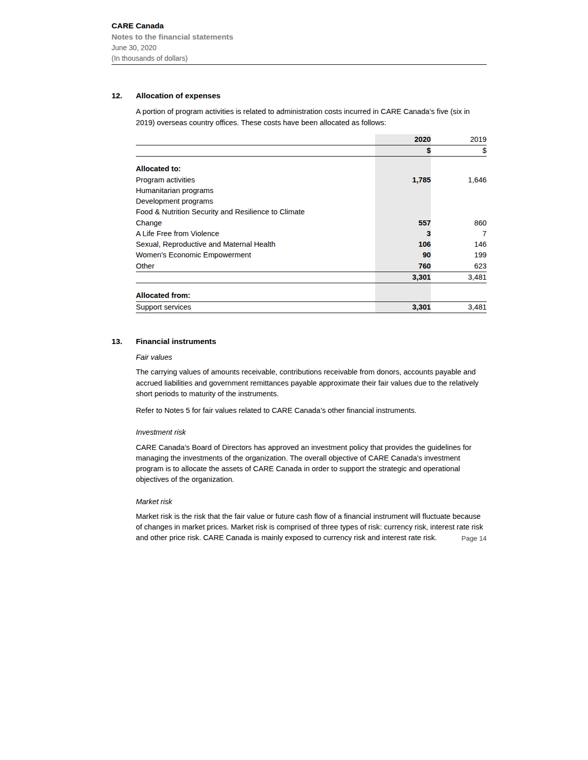CARE Canada
Notes to the financial statements
June 30, 2020
(In thousands of dollars)
12.
Allocation of expenses
A portion of program activities is related to administration costs incurred in CARE Canada’s five (six in 2019) overseas country offices. These costs have been allocated as follows:
| | 2020 | 2019 |
| | $ | $ |
| Allocated to: | | |
| Program activities | 1,785 | 1,646 |
| Humanitarian programs | | |
| Development programs | | |
| Food & Nutrition Security and Resilience to Climate | | |
| Change | 557 | 860 |
| A Life Free from Violence | 3 | 7 |
| Sexual, Reproductive and Maternal Health | 106 | 146 |
| Women's Economic Empowerment | 90 | 199 |
| Other | 760 | 623 |
| | 3,301 | 3,481 |
| Allocated from: | | |
| Support services | 3,301 | 3,481 |
13.
Financial instruments
Fair values
The carrying values of amounts receivable, contributions receivable from donors, accounts payable and accrued liabilities and government remittances payable approximate their fair values due to the relatively short periods to maturity of the instruments.
Refer to Notes 5 for fair values related to CARE Canada’s other financial instruments.
Investment risk
CARE Canada’s Board of Directors has approved an investment policy that provides the guidelines for managing the investments of the organization. The overall objective of CARE Canada’s investment program is to allocate the assets of CARE Canada in order to support the strategic and operational objectives of the organization.
Market risk
Market risk is the risk that the fair value or future cash flow of a financial instrument will fluctuate because of changes in market prices. Market risk is comprised of three types of risk: currency risk, interest rate risk and other price risk. CARE Canada is mainly exposed to currency risk and interest rate risk.
Page 14